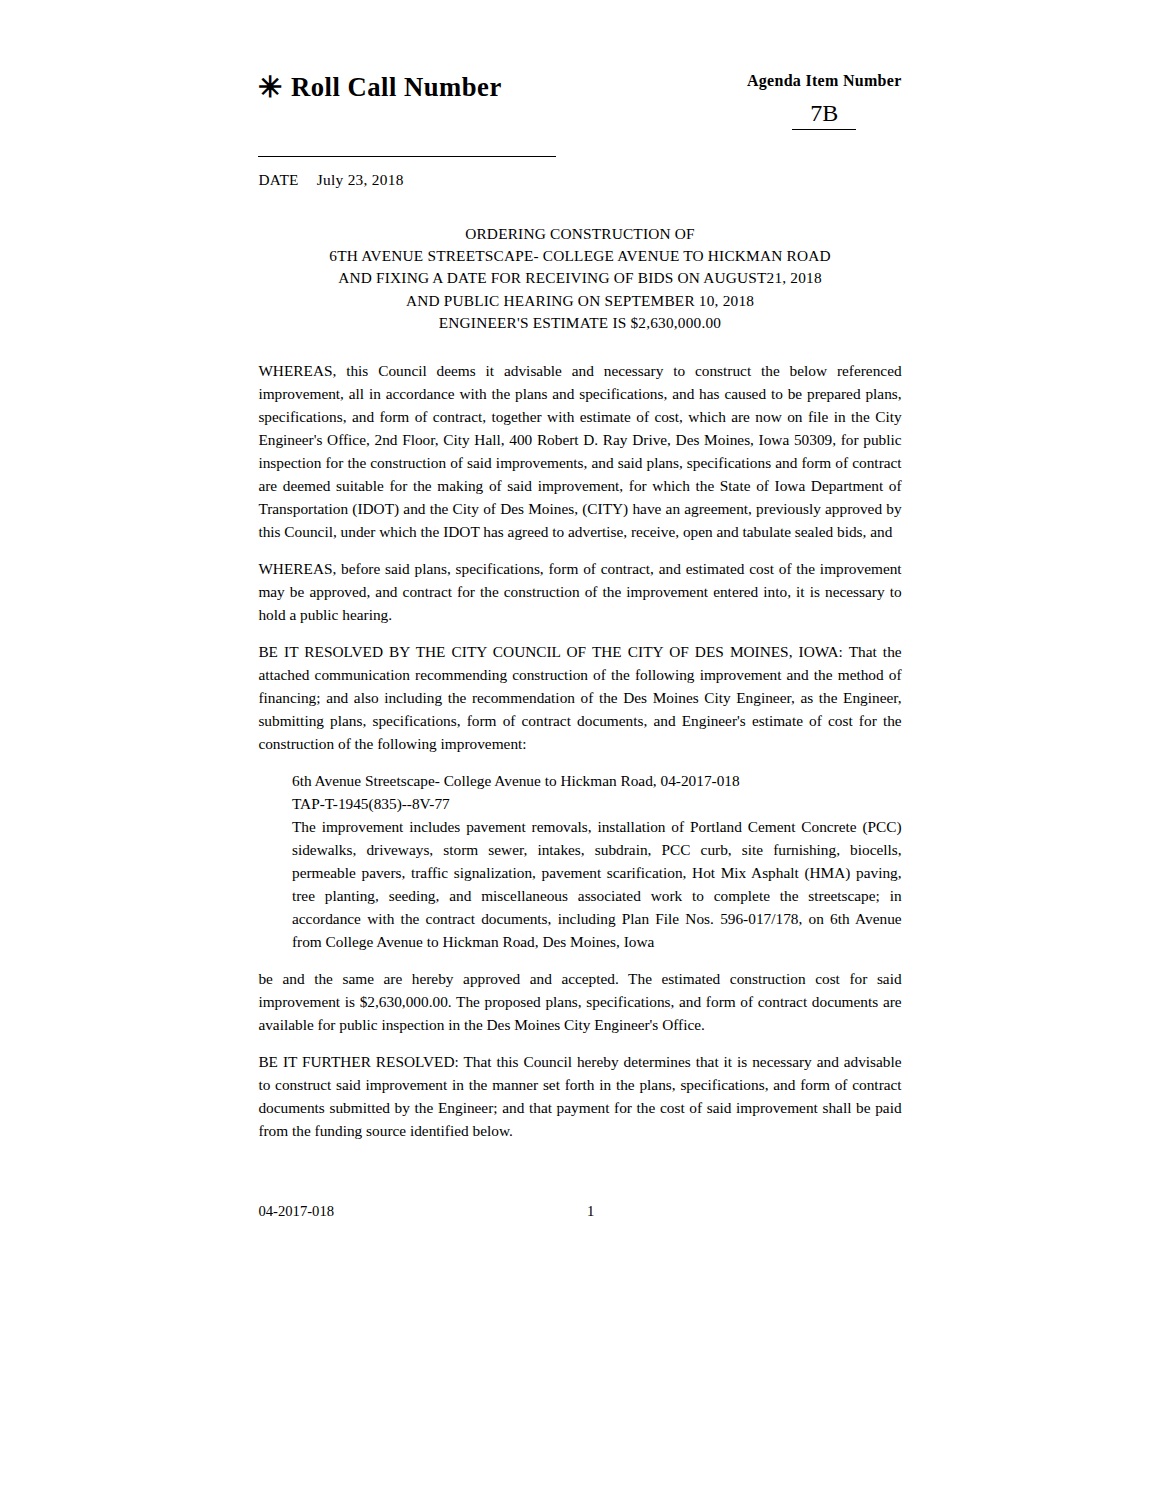✳ Roll Call Number
Agenda Item Number
7B
DATEJuly 23, 2018
ORDERING CONSTRUCTION OF
6TH AVENUE STREETSCAPE- COLLEGE AVENUE TO HICKMAN ROAD
AND FIXING A DATE FOR RECEIVING OF BIDS ON AUGUST21, 2018
AND PUBLIC HEARING ON SEPTEMBER 10, 2018
ENGINEER'S ESTIMATE IS $2,630,000.00
WHEREAS, this Council deems it advisable and necessary to construct the below referenced improvement, all in accordance with the plans and specifications, and has caused to be prepared plans, specifications, and form of contract, together with estimate of cost, which are now on file in the City Engineer's Office, 2nd Floor, City Hall, 400 Robert D. Ray Drive, Des Moines, Iowa 50309, for public inspection for the construction of said improvements, and said plans, specifications and form of contract are deemed suitable for the making of said improvement, for which the State of Iowa Department of Transportation (IDOT) and the City of Des Moines, (CITY) have an agreement, previously approved by this Council, under which the IDOT has agreed to advertise, receive, open and tabulate sealed bids, and
WHEREAS, before said plans, specifications, form of contract, and estimated cost of the improvement may be approved, and contract for the construction of the improvement entered into, it is necessary to hold a public hearing.
BE IT RESOLVED BY THE CITY COUNCIL OF THE CITY OF DES MOINES, IOWA: That the attached communication recommending construction of the following improvement and the method of financing; and also including the recommendation of the Des Moines City Engineer, as the Engineer, submitting plans, specifications, form of contract documents, and Engineer's estimate of cost for the construction of the following improvement:
6th Avenue Streetscape- College Avenue to Hickman Road, 04-2017-018
TAP-T-1945(835)--8V-77
The improvement includes pavement removals, installation of Portland Cement Concrete (PCC) sidewalks, driveways, storm sewer, intakes, subdrain, PCC curb, site furnishing, biocells, permeable pavers, traffic signalization, pavement scarification, Hot Mix Asphalt (HMA) paving, tree planting, seeding, and miscellaneous associated work to complete the streetscape; in accordance with the contract documents, including Plan File Nos. 596-017/178, on 6th Avenue from College Avenue to Hickman Road, Des Moines, Iowa
be and the same are hereby approved and accepted. The estimated construction cost for said improvement is $2,630,000.00. The proposed plans, specifications, and form of contract documents are available for public inspection in the Des Moines City Engineer's Office.
BE IT FURTHER RESOLVED: That this Council hereby determines that it is necessary and advisable to construct said improvement in the manner set forth in the plans, specifications, and form of contract documents submitted by the Engineer; and that payment for the cost of said improvement shall be paid from the funding source identified below.
04-2017-018
1